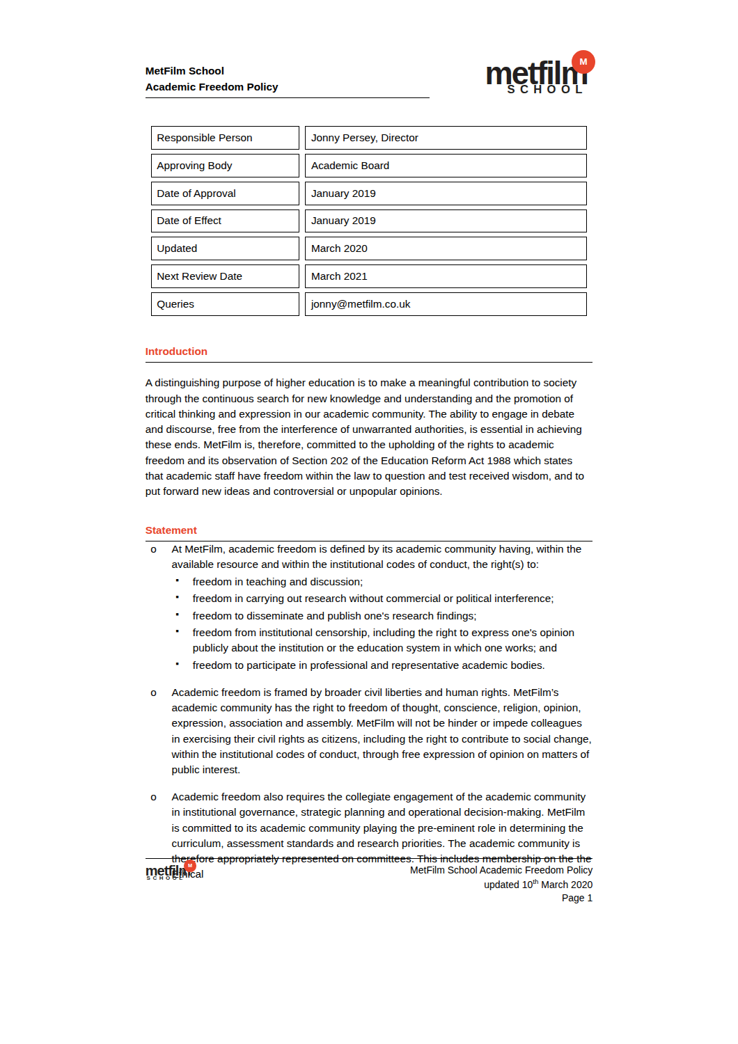MetFilm School
Academic Freedom Policy
M
met film
SCHOOL
| Responsible Person | Jonny Persey, Director |
| Approving Body | Academic Board |
| Date of Approval | January 2019 |
| Date of Effect | January 2019 |
| Updated | March 2020 |
| Next Review Date | March 2021 |
| Queries | jonny@metfilm.co.uk |
Introduction
A distinguishing purpose of higher education is to make a meaningful contribution to society through the continuous search for new knowledge and understanding and the promotion of critical thinking and expression in our academic community. The ability to engage in debate and discourse, free from the interference of unwarranted authorities, is essential in achieving these ends. MetFilm is, therefore, committed to the upholding of the rights to academic freedom and its observation of Section 202 of the Education Reform Act 1988 which states that academic staff have freedom within the law to question and test received wisdom, and to put forward new ideas and controversial or unpopular opinions.
Statement
At MetFilm, academic freedom is defined by its academic community having, within the available resource and within the institutional codes of conduct, the right(s) to:
freedom in teaching and discussion;
freedom in carrying out research without commercial or political interference;
freedom to disseminate and publish one's research findings;
freedom from institutional censorship, including the right to express one's opinion publicly about the institution or the education system in which one works; and
freedom to participate in professional and representative academic bodies.
Academic freedom is framed by broader civil liberties and human rights. MetFilm’s academic community has the right to freedom of thought, conscience, religion, opinion, expression, association and assembly. MetFilm will not be hinder or impede colleagues in exercising their civil rights as citizens, including the right to contribute to social change, within the institutional codes of conduct, through free expression of opinion on matters of public interest.
Academic freedom also requires the collegiate engagement of the academic community in institutional governance, strategic planning and operational decision-making. MetFilm is committed to its academic community playing the pre-eminent role in determining the curriculum, assessment standards and research priorities. The academic community is therefore appropriately represented on committees. This includes membership on the the Ethical
M
metfilm
SCHOOL
MetFilm School Academic Freedom Policy
updated 10th March 2020
Page 1